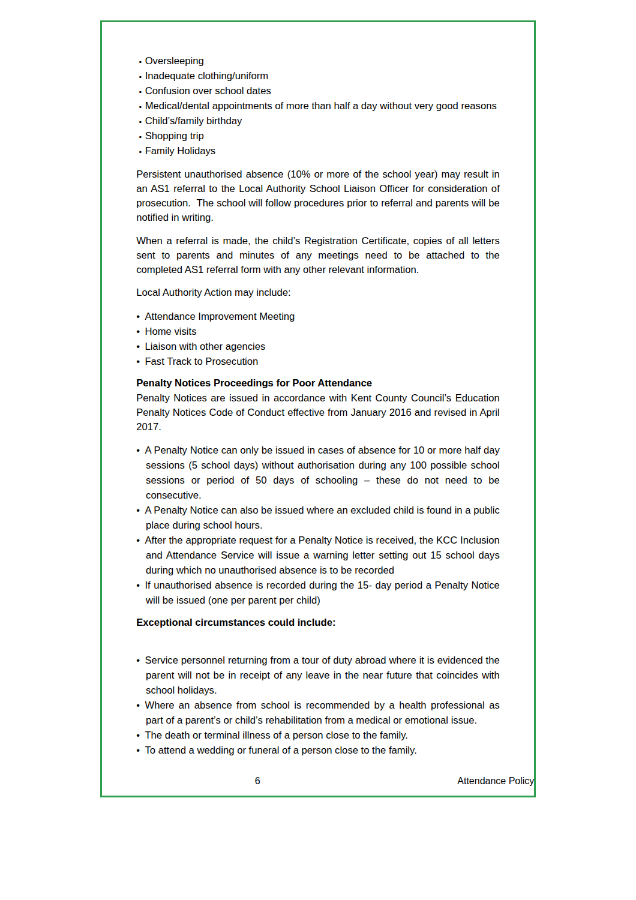Oversleeping
Inadequate clothing/uniform
Confusion over school dates
Medical/dental appointments of more than half a day without very good reasons
Child’s/family birthday
Shopping trip
Family Holidays
Persistent unauthorised absence (10% or more of the school year) may result in an AS1 referral to the Local Authority School Liaison Officer for consideration of prosecution. The school will follow procedures prior to referral and parents will be notified in writing.
When a referral is made, the child’s Registration Certificate, copies of all letters sent to parents and minutes of any meetings need to be attached to the completed AS1 referral form with any other relevant information.
Local Authority Action may include:
Attendance Improvement Meeting
Home visits
Liaison with other agencies
Fast Track to Prosecution
Penalty Notices Proceedings for Poor Attendance
Penalty Notices are issued in accordance with Kent County Council’s Education Penalty Notices Code of Conduct effective from January 2016 and revised in April 2017.
A Penalty Notice can only be issued in cases of absence for 10 or more half day sessions (5 school days) without authorisation during any 100 possible school sessions or period of 50 days of schooling – these do not need to be consecutive.
A Penalty Notice can also be issued where an excluded child is found in a public place during school hours.
After the appropriate request for a Penalty Notice is received, the KCC Inclusion and Attendance Service will issue a warning letter setting out 15 school days during which no unauthorised absence is to be recorded
If unauthorised absence is recorded during the 15- day period a Penalty Notice will be issued (one per parent per child)
Exceptional circumstances could include:
Service personnel returning from a tour of duty abroad where it is evidenced the parent will not be in receipt of any leave in the near future that coincides with school holidays.
Where an absence from school is recommended by a health professional as part of a parent’s or child’s rehabilitation from a medical or emotional issue.
The death or terminal illness of a person close to the family.
To attend a wedding or funeral of a person close to the family.
6 Attendance Policy